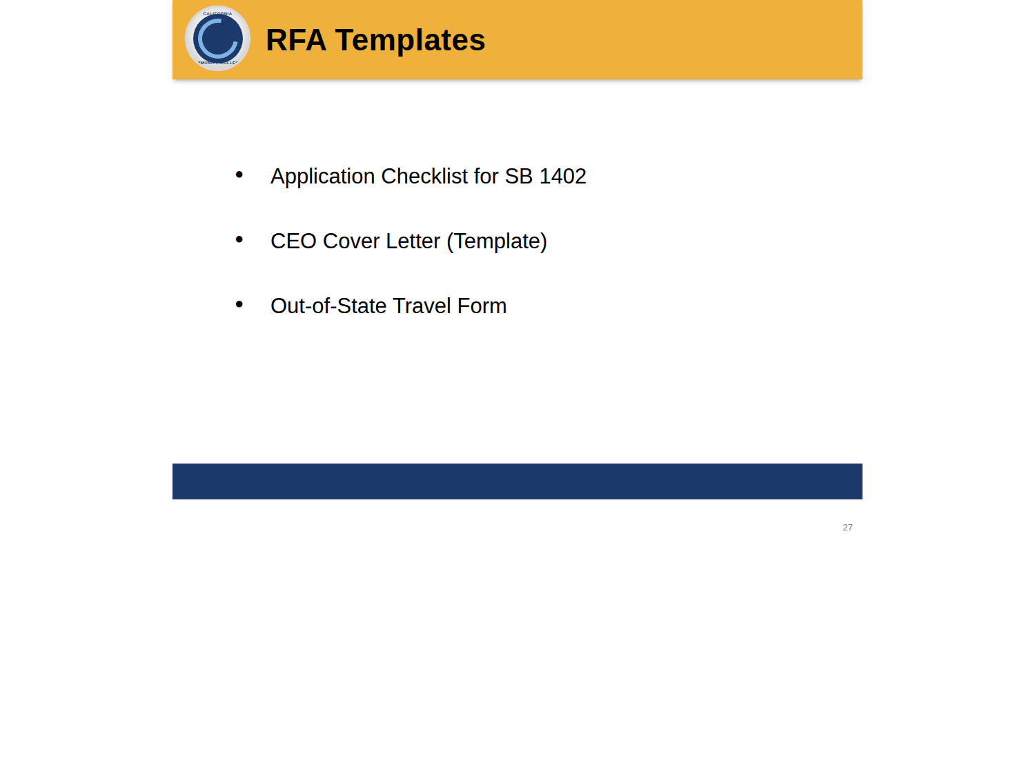California
Community Colleges
RFA Templates
Application Checklist for SB 1402
CEO Cover Letter (Template)
Out-of-State Travel Form
27